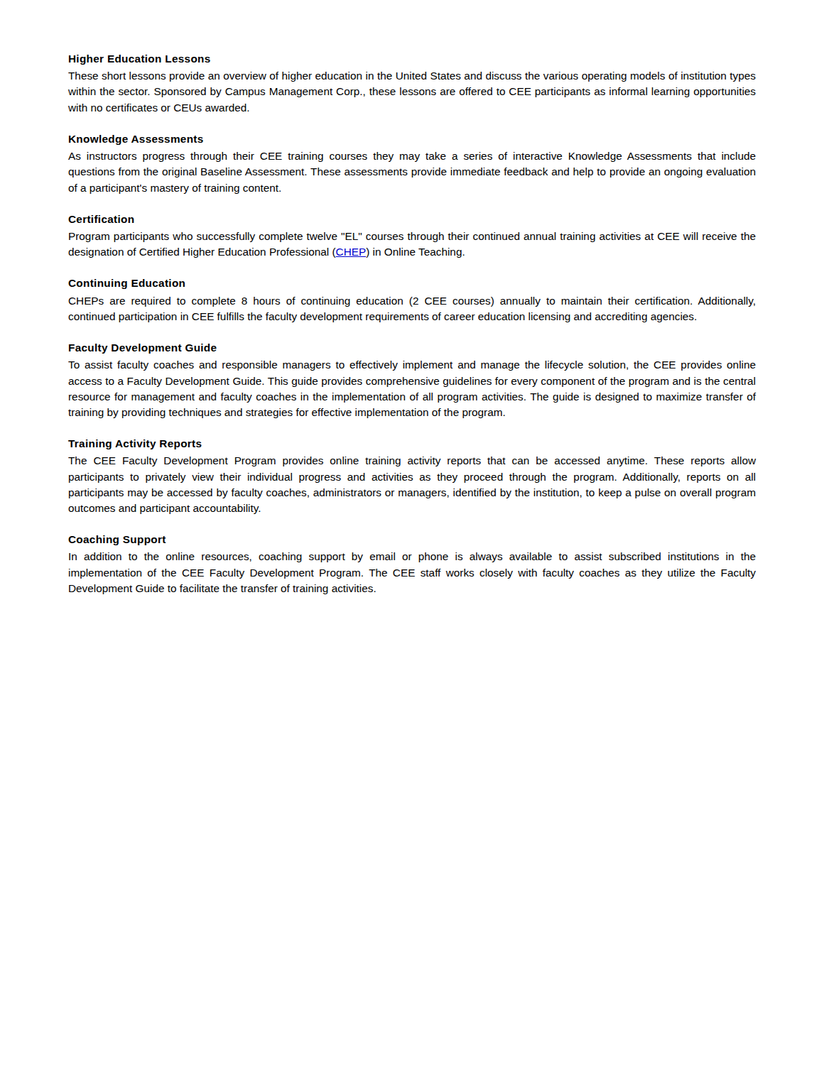Higher Education Lessons
These short lessons provide an overview of higher education in the United States and discuss the various operating models of institution types within the sector. Sponsored by Campus Management Corp., these lessons are offered to CEE participants as informal learning opportunities with no certificates or CEUs awarded.
Knowledge Assessments
As instructors progress through their CEE training courses they may take a series of interactive Knowledge Assessments that include questions from the original Baseline Assessment. These assessments provide immediate feedback and help to provide an ongoing evaluation of a participant's mastery of training content.
Certification
Program participants who successfully complete twelve "EL" courses through their continued annual training activities at CEE will receive the designation of Certified Higher Education Professional (CHEP) in Online Teaching.
Continuing Education
CHEPs are required to complete 8 hours of continuing education (2 CEE courses) annually to maintain their certification. Additionally, continued participation in CEE fulfills the faculty development requirements of career education licensing and accrediting agencies.
Faculty Development Guide
To assist faculty coaches and responsible managers to effectively implement and manage the lifecycle solution, the CEE provides online access to a Faculty Development Guide. This guide provides comprehensive guidelines for every component of the program and is the central resource for management and faculty coaches in the implementation of all program activities. The guide is designed to maximize transfer of training by providing techniques and strategies for effective implementation of the program.
Training Activity Reports
The CEE Faculty Development Program provides online training activity reports that can be accessed anytime. These reports allow participants to privately view their individual progress and activities as they proceed through the program. Additionally, reports on all participants may be accessed by faculty coaches, administrators or managers, identified by the institution, to keep a pulse on overall program outcomes and participant accountability.
Coaching Support
In addition to the online resources, coaching support by email or phone is always available to assist subscribed institutions in the implementation of the CEE Faculty Development Program. The CEE staff works closely with faculty coaches as they utilize the Faculty Development Guide to facilitate the transfer of training activities.